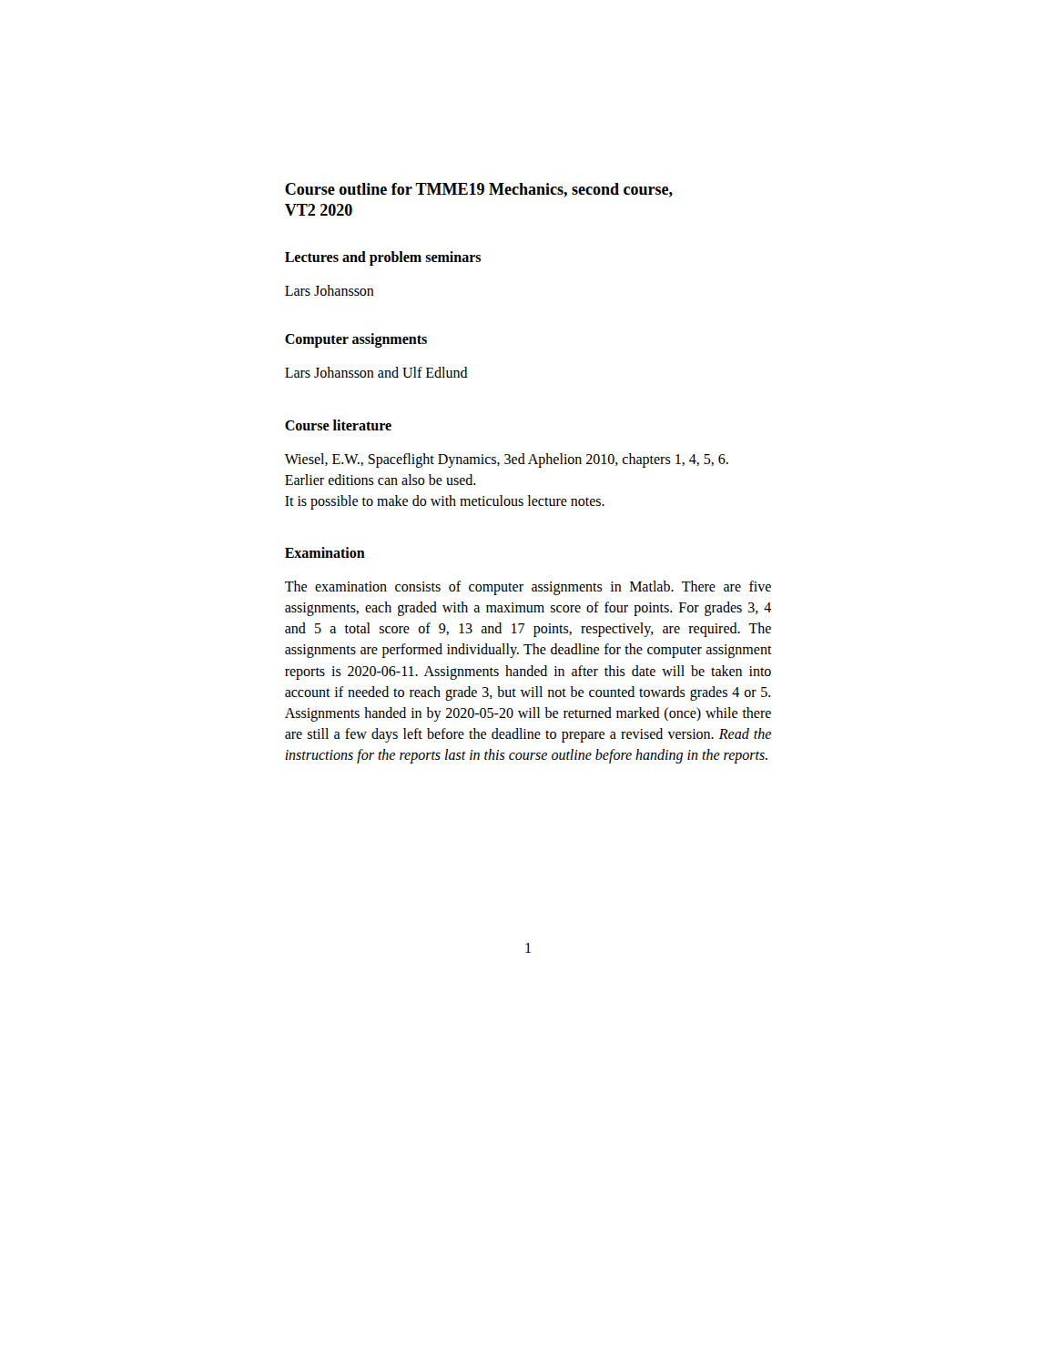Course outline for TMME19 Mechanics, second course,
VT2 2020
Lectures and problem seminars
Lars Johansson
Computer assignments
Lars Johansson and Ulf Edlund
Course literature
Wiesel, E.W., Spaceflight Dynamics, 3ed Aphelion 2010, chapters 1, 4, 5, 6.
Earlier editions can also be used.
It is possible to make do with meticulous lecture notes.
Examination
The examination consists of computer assignments in Matlab. There are five assignments, each graded with a maximum score of four points. For grades 3, 4 and 5 a total score of 9, 13 and 17 points, respectively, are required. The assignments are performed individually. The deadline for the computer assignment reports is 2020-06-11. Assignments handed in after this date will be taken into account if needed to reach grade 3, but will not be counted towards grades 4 or 5. Assignments handed in by 2020-05-20 will be returned marked (once) while there are still a few days left before the deadline to prepare a revised version. Read the instructions for the reports last in this course outline before handing in the reports.
1